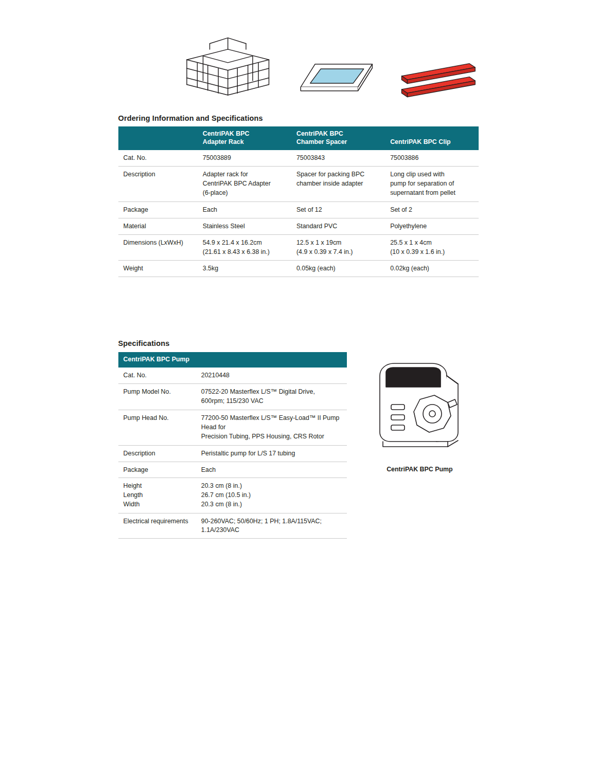Ordering Information and Specifications
| | CentriPAK BPC Adapter Rack | CentriPAK BPC Chamber Spacer | CentriPAK BPC Clip |
| --- | --- | --- | --- |
| Cat. No. | 75003889 | 75003843 | 75003886 |
| Description | Adapter rack for CentriPAK BPC Adapter (6-place) | Spacer for packing BPC chamber inside adapter | Long clip used with pump for separation of supernatant from pellet |
| Package | Each | Set of 12 | Set of 2 |
| Material | Stainless Steel | Standard PVC | Polyethylene |
| Dimensions (LxWxH) | 54.9 x 21.4 x 16.2cm (21.61 x 8.43 x 6.38 in.) | 12.5 x 1 x 19cm (4.9 x 0.39 x 7.4 in.) | 25.5 x 1 x 4cm (10 x 0.39 x 1.6 in.) |
| Weight | 3.5kg | 0.05kg (each) | 0.02kg (each) |
Specifications
| CentriPAK BPC Pump |
| --- |
| Cat. No. | 20210448 |
| Pump Model No. | 07522-20 Masterflex L/S™ Digital Drive, 600rpm; 115/230 VAC |
| Pump Head No. | 77200-50 Masterflex L/S™ Easy-Load™ II Pump Head for Precision Tubing, PPS Housing, CRS Rotor |
| Description | Peristaltic pump for L/S 17 tubing |
| Package | Each |
| Height Length Width | 20.3 cm (8 in.) 26.7 cm (10.5 in.) 20.3 cm (8 in.) |
| Electrical requirements | 90-260VAC; 50/60Hz; 1 PH; 1.8A/115VAC; 1.1A/230VAC |
CentriPAK BPC Pump